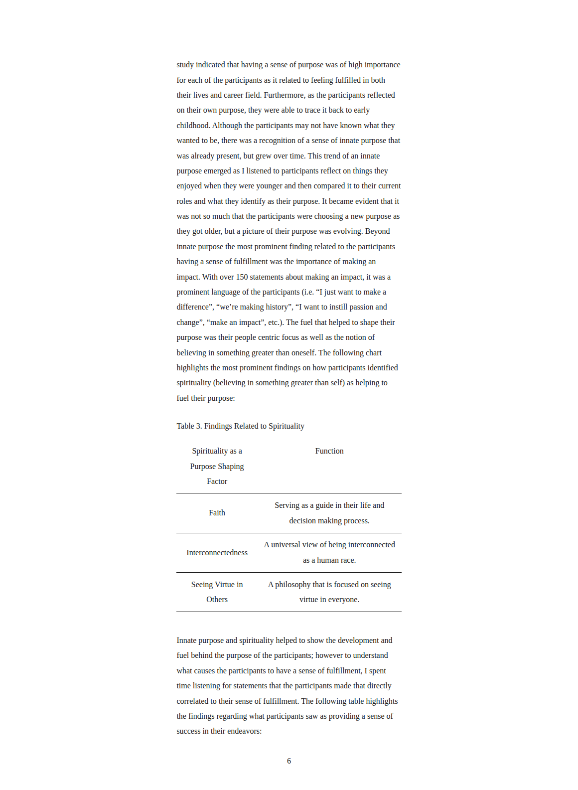study indicated that having a sense of purpose was of high importance for each of the participants as it related to feeling fulfilled in both their lives and career field. Furthermore, as the participants reflected on their own purpose, they were able to trace it back to early childhood. Although the participants may not have known what they wanted to be, there was a recognition of a sense of innate purpose that was already present, but grew over time. This trend of an innate purpose emerged as I listened to participants reflect on things they enjoyed when they were younger and then compared it to their current roles and what they identify as their purpose. It became evident that it was not so much that the participants were choosing a new purpose as they got older, but a picture of their purpose was evolving. Beyond innate purpose the most prominent finding related to the participants having a sense of fulfillment was the importance of making an impact. With over 150 statements about making an impact, it was a prominent language of the participants (i.e. “I just want to make a difference”, “we’re making history”, “I want to instill passion and change”, “make an impact”, etc.). The fuel that helped to shape their purpose was their people centric focus as well as the notion of believing in something greater than oneself. The following chart highlights the most prominent findings on how participants identified spirituality (believing in something greater than self) as helping to fuel their purpose:
Table 3. Findings Related to Spirituality
| Spirituality as a Purpose Shaping Factor | Function |
| --- | --- |
| Faith | Serving as a guide in their life and decision making process. |
| Interconnectedness | A universal view of being interconnected as a human race. |
| Seeing Virtue in Others | A philosophy that is focused on seeing virtue in everyone. |
Innate purpose and spirituality helped to show the development and fuel behind the purpose of the participants; however to understand what causes the participants to have a sense of fulfillment, I spent time listening for statements that the participants made that directly correlated to their sense of fulfillment. The following table highlights the findings regarding what participants saw as providing a sense of success in their endeavors:
6